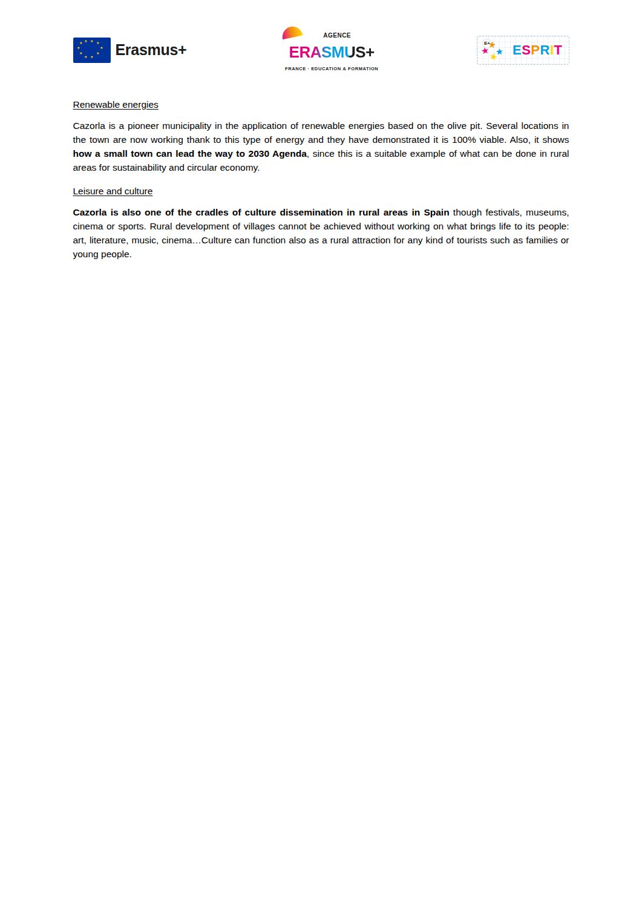★ ★ ★ ★ ★ ★ ★ ★ ★ ★
Erasmus+
AGENCE ERASMUS+ FRANCE · EDUCATION & FORMATION
E+ ★ ★ ★ ★
ESPRIT
Renewable energies
Cazorla is a pioneer municipality in the application of renewable energies based on the olive pit. Several locations in the town are now working thank to this type of energy and they have demonstrated it is 100% viable. Also, it shows how a small town can lead the way to 2030 Agenda, since this is a suitable example of what can be done in rural areas for sustainability and circular economy.
Leisure and culture
Cazorla is also one of the cradles of culture dissemination in rural areas in Spain though festivals, museums, cinema or sports. Rural development of villages cannot be achieved without working on what brings life to its people: art, literature, music, cinema…Culture can function also as a rural attraction for any kind of tourists such as families or young people.